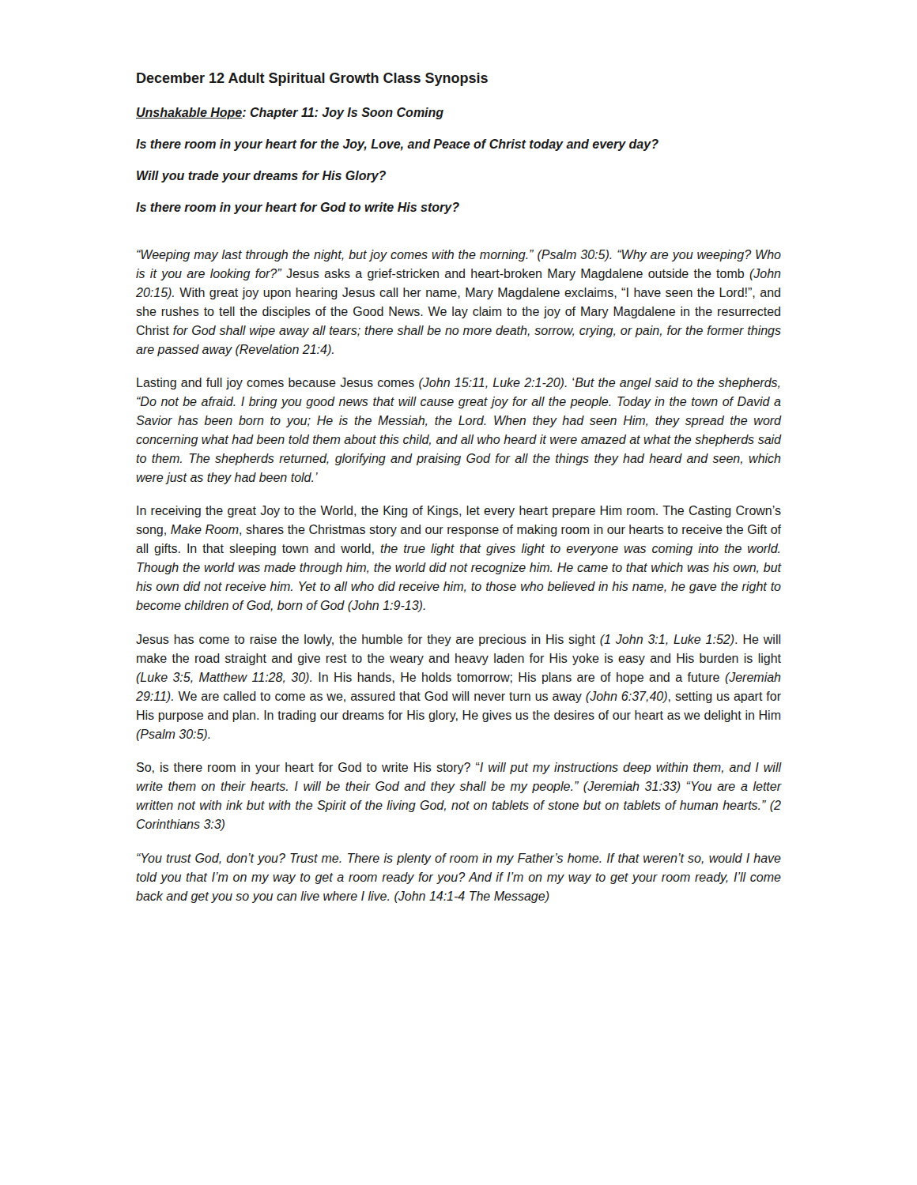December 12 Adult Spiritual Growth Class Synopsis
Unshakable Hope: Chapter 11: Joy Is Soon Coming
Is there room in your heart for the Joy, Love, and Peace of Christ today and every day?
Will you trade your dreams for His Glory?
Is there room in your heart for God to write His story?
“Weeping may last through the night, but joy comes with the morning.” (Psalm 30:5). “Why are you weeping? Who is it you are looking for?” Jesus asks a grief-stricken and heart-broken Mary Magdalene outside the tomb (John 20:15). With great joy upon hearing Jesus call her name, Mary Magdalene exclaims, “I have seen the Lord!”, and she rushes to tell the disciples of the Good News. We lay claim to the joy of Mary Magdalene in the resurrected Christ for God shall wipe away all tears; there shall be no more death, sorrow, crying, or pain, for the former things are passed away (Revelation 21:4).
Lasting and full joy comes because Jesus comes (John 15:11, Luke 2:1-20). ‘But the angel said to the shepherds, “Do not be afraid. I bring you good news that will cause great joy for all the people. Today in the town of David a Savior has been born to you; He is the Messiah, the Lord. When they had seen Him, they spread the word concerning what had been told them about this child, and all who heard it were amazed at what the shepherds said to them. The shepherds returned, glorifying and praising God for all the things they had heard and seen, which were just as they had been told.’
In receiving the great Joy to the World, the King of Kings, let every heart prepare Him room. The Casting Crown’s song, Make Room, shares the Christmas story and our response of making room in our hearts to receive the Gift of all gifts. In that sleeping town and world, the true light that gives light to everyone was coming into the world. Though the world was made through him, the world did not recognize him. He came to that which was his own, but his own did not receive him. Yet to all who did receive him, to those who believed in his name, he gave the right to become children of God, born of God (John 1:9-13).
Jesus has come to raise the lowly, the humble for they are precious in His sight (1 John 3:1, Luke 1:52). He will make the road straight and give rest to the weary and heavy laden for His yoke is easy and His burden is light (Luke 3:5, Matthew 11:28, 30). In His hands, He holds tomorrow; His plans are of hope and a future (Jeremiah 29:11). We are called to come as we, assured that God will never turn us away (John 6:37,40), setting us apart for His purpose and plan. In trading our dreams for His glory, He gives us the desires of our heart as we delight in Him (Psalm 30:5).
So, is there room in your heart for God to write His story? “I will put my instructions deep within them, and I will write them on their hearts. I will be their God and they shall be my people.” (Jeremiah 31:33) “You are a letter written not with ink but with the Spirit of the living God, not on tablets of stone but on tablets of human hearts.” (2 Corinthians 3:3)
“You trust God, don’t you? Trust me. There is plenty of room in my Father’s home. If that weren’t so, would I have told you that I’m on my way to get a room ready for you? And if I’m on my way to get your room ready, I’ll come back and get you so you can live where I live. (John 14:1-4 The Message)